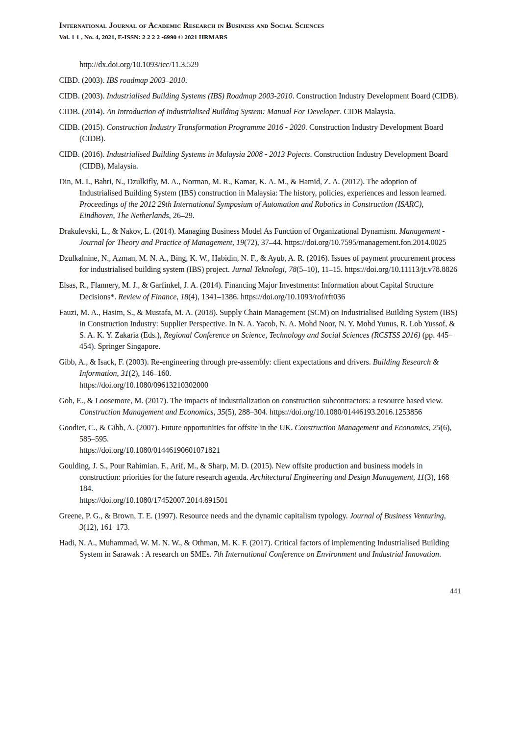International Journal of Academic Research in Business and Social Sciences
Vol. 1 1 , No. 4, 2021, E-ISSN: 2 2 2 2 -6990 © 2021 HRMARS
http://dx.doi.org/10.1093/icc/11.3.529
CIBD. (2003). IBS roadmap 2003–2010.
CIDB. (2003). Industrialised Building Systems (IBS) Roadmap 2003-2010. Construction Industry Development Board (CIDB).
CIDB. (2014). An Introduction of Industrialised Building System: Manual For Developer. CIDB Malaysia.
CIDB. (2015). Construction Industry Transformation Programme 2016 - 2020. Construction Industry Development Board (CIDB).
CIDB. (2016). Industrialised Building Systems in Malaysia 2008 - 2013 Pojects. Construction Industry Development Board (CIDB), Malaysia.
Din, M. I., Bahri, N., Dzulkifly, M. A., Norman, M. R., Kamar, K. A. M., & Hamid, Z. A. (2012). The adoption of Industrialised Building System (IBS) construction in Malaysia: The history, policies, experiences and lesson learned. Proceedings of the 2012 29th International Symposium of Automation and Robotics in Construction (ISARC), Eindhoven, The Netherlands, 26–29.
Drakulevski, L., & Nakov, L. (2014). Managing Business Model As Function of Organizational Dynamism. Management - Journal for Theory and Practice of Management, 19(72), 37–44. https://doi.org/10.7595/management.fon.2014.0025
Dzulkalnine, N., Azman, M. N. A., Bing, K. W., Habidin, N. F., & Ayub, A. R. (2016). Issues of payment procurement process for industrialised building system (IBS) project. Jurnal Teknologi, 78(5–10), 11–15. https://doi.org/10.11113/jt.v78.8826
Elsas, R., Flannery, M. J., & Garfinkel, J. A. (2014). Financing Major Investments: Information about Capital Structure Decisions*. Review of Finance, 18(4), 1341–1386. https://doi.org/10.1093/rof/rft036
Fauzi, M. A., Hasim, S., & Mustafa, M. A. (2018). Supply Chain Management (SCM) on Industrialised Building System (IBS) in Construction Industry: Supplier Perspective. In N. A. Yacob, N. A. Mohd Noor, N. Y. Mohd Yunus, R. Lob Yussof, & S. A. K. Y. Zakaria (Eds.), Regional Conference on Science, Technology and Social Sciences (RCSTSS 2016) (pp. 445–454). Springer Singapore.
Gibb, A., & Isack, F. (2003). Re-engineering through pre-assembly: client expectations and drivers. Building Research & Information, 31(2), 146–160.
https://doi.org/10.1080/09613210302000
Goh, E., & Loosemore, M. (2017). The impacts of industrialization on construction subcontractors: a resource based view. Construction Management and Economics, 35(5), 288–304. https://doi.org/10.1080/01446193.2016.1253856
Goodier, C., & Gibb, A. (2007). Future opportunities for offsite in the UK. Construction Management and Economics, 25(6), 585–595.
https://doi.org/10.1080/01446190601071821
Goulding, J. S., Pour Rahimian, F., Arif, M., & Sharp, M. D. (2015). New offsite production and business models in construction: priorities for the future research agenda. Architectural Engineering and Design Management, 11(3), 168–184.
https://doi.org/10.1080/17452007.2014.891501
Greene, P. G., & Brown, T. E. (1997). Resource needs and the dynamic capitalism typology. Journal of Business Venturing, 3(12), 161–173.
Hadi, N. A., Muhammad, W. M. N. W., & Othman, M. K. F. (2017). Critical factors of implementing Industrialised Building System in Sarawak : A research on SMEs. 7th International Conference on Environment and Industrial Innovation.
441